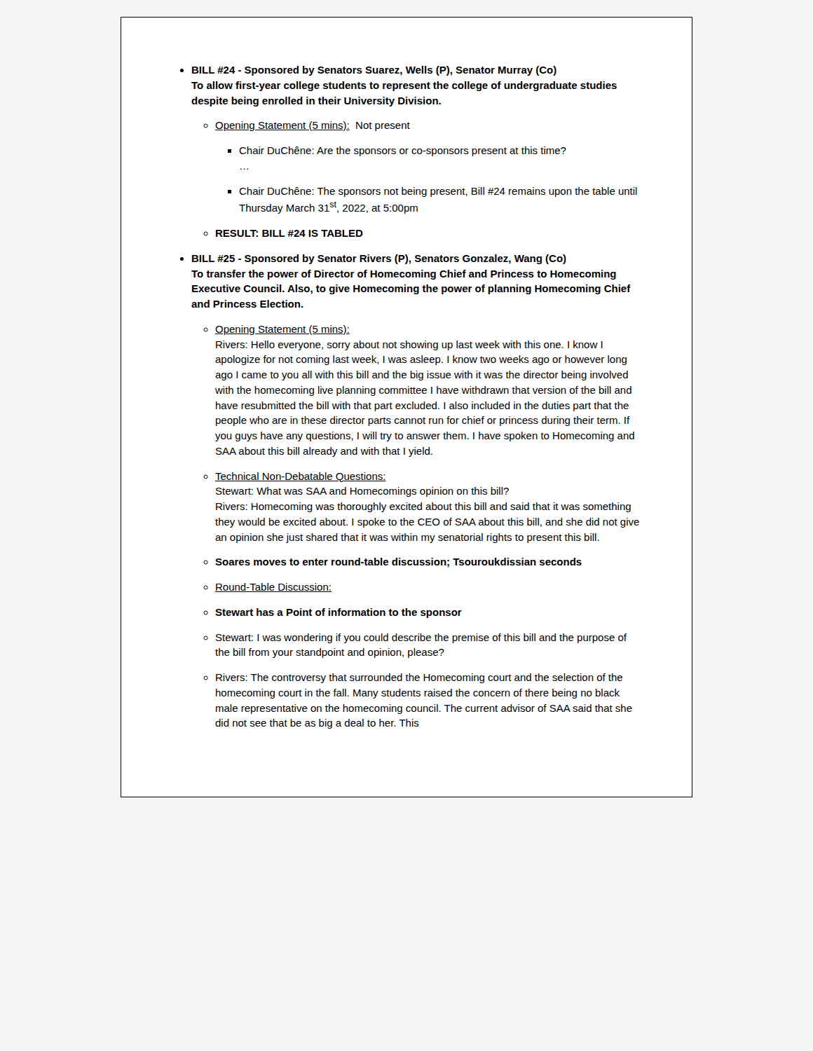BILL #24 - Sponsored by Senators Suarez, Wells (P), Senator Murray (Co)
To allow first-year college students to represent the college of undergraduate studies despite being enrolled in their University Division.
Opening Statement (5 mins): Not present
Chair DuChêne: Are the sponsors or co-sponsors present at this time?
…
Chair DuChêne: The sponsors not being present, Bill #24 remains upon the table until Thursday March 31st, 2022, at 5:00pm
RESULT: BILL #24 IS TABLED
BILL #25 - Sponsored by Senator Rivers (P), Senators Gonzalez, Wang (Co)
To transfer the power of Director of Homecoming Chief and Princess to Homecoming Executive Council. Also, to give Homecoming the power of planning Homecoming Chief and Princess Election.
Opening Statement (5 mins):
Rivers: Hello everyone, sorry about not showing up last week with this one. I know I apologize for not coming last week, I was asleep. I know two weeks ago or however long ago I came to you all with this bill and the big issue with it was the director being involved with the homecoming live planning committee I have withdrawn that version of the bill and have resubmitted the bill with that part excluded. I also included in the duties part that the people who are in these director parts cannot run for chief or princess during their term. If you guys have any questions, I will try to answer them. I have spoken to Homecoming and SAA about this bill already and with that I yield.
Technical Non-Debatable Questions:
Stewart: What was SAA and Homecomings opinion on this bill?
Rivers: Homecoming was thoroughly excited about this bill and said that it was something they would be excited about. I spoke to the CEO of SAA about this bill, and she did not give an opinion she just shared that it was within my senatorial rights to present this bill.
Soares moves to enter round-table discussion; Tsouroukdissian seconds
Round-Table Discussion:
Stewart has a Point of information to the sponsor
Stewart: I was wondering if you could describe the premise of this bill and the purpose of the bill from your standpoint and opinion, please?
Rivers: The controversy that surrounded the Homecoming court and the selection of the homecoming court in the fall. Many students raised the concern of there being no black male representative on the homecoming council. The current advisor of SAA said that she did not see that be as big a deal to her. This